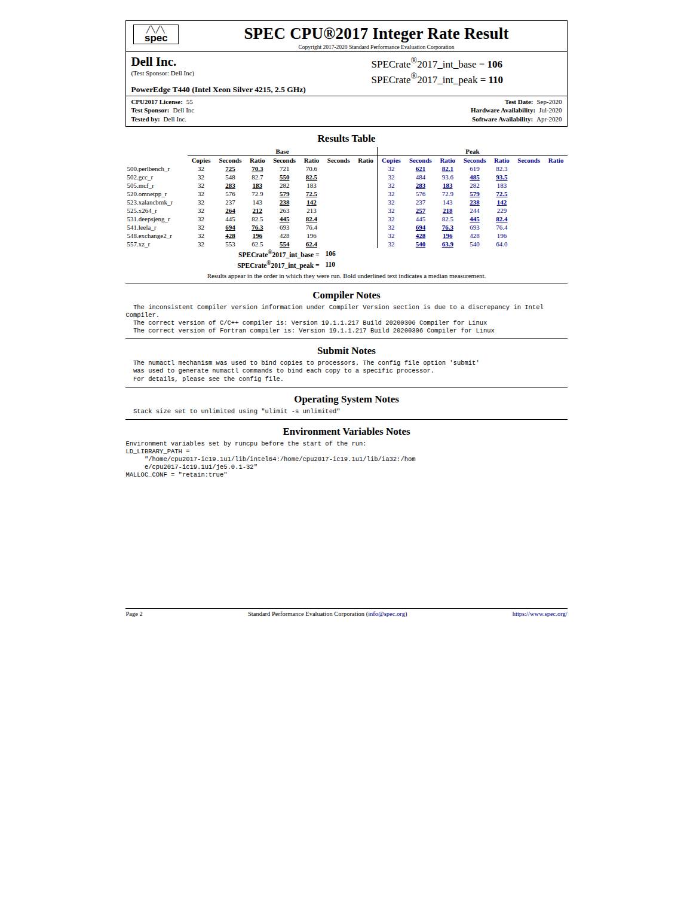╱╲╱╲
spec
SPEC CPU®2017 Integer Rate Result
Copyright 2017-2020 Standard Performance Evaluation Corporation
Dell Inc.
(Test Sponsor: Dell Inc)
PowerEdge T440 (Intel Xeon Silver 4215, 2.5 GHz)
SPECrate®2017_int_base = 106
SPECrate®2017_int_peak = 110
CPU2017 License: 55
Test Sponsor: Dell Inc
Tested by: Dell Inc.
Test Date: Sep-2020
Hardware Availability: Jul-2020
Software Availability: Apr-2020
Results Table
| | Base | Peak |
| --- | --- | --- |
| Copies | Seconds | Ratio | Seconds | Ratio | Seconds | Ratio | Copies | Seconds | Ratio | Seconds | Ratio | Seconds | Ratio |
| 500.perlbench_r | 32 | 725 | 70.3 | 721 | 70.6 | | | 32 | 621 | 82.1 | 619 | 82.3 | | |
| 502.gcc_r | 32 | 548 | 82.7 | 550 | 82.5 | | | 32 | 484 | 93.6 | 485 | 93.5 | | |
| 505.mcf_r | 32 | 283 | 183 | 282 | 183 | | | 32 | 283 | 183 | 282 | 183 | | |
| 520.omnetpp_r | 32 | 576 | 72.9 | 579 | 72.5 | | | 32 | 576 | 72.9 | 579 | 72.5 | | |
| 523.xalancbmk_r | 32 | 237 | 143 | 238 | 142 | | | 32 | 237 | 143 | 238 | 142 | | |
| 525.x264_r | 32 | 264 | 212 | 263 | 213 | | | 32 | 257 | 218 | 244 | 229 | | |
| 531.deepsjeng_r | 32 | 445 | 82.5 | 445 | 82.4 | | | 32 | 445 | 82.5 | 445 | 82.4 | | |
| 541.leela_r | 32 | 694 | 76.3 | 693 | 76.4 | | | 32 | 694 | 76.3 | 693 | 76.4 | | |
| 548.exchange2_r | 32 | 428 | 196 | 428 | 196 | | | 32 | 428 | 196 | 428 | 196 | | |
| 557.xz_r | 32 | 553 | 62.5 | 554 | 62.4 | | | 32 | 540 | 63.9 | 540 | 64.0 | | |
| SPECrate ® 2017_int_base = | 106 |
| SPECrate ® 2017_int_peak = | 110 |
Results appear in the order in which they were run. Bold underlined text indicates a median measurement.
Compiler Notes
  The inconsistent Compiler version information under Compiler Version section is due to a discrepancy in Intel Compiler.
  The correct version of C/C++ compiler is: Version 19.1.1.217 Build 20200306 Compiler for Linux
  The correct version of Fortran compiler is: Version 19.1.1.217 Build 20200306 Compiler for Linux
Submit Notes
  The numactl mechanism was used to bind copies to processors. The config file option 'submit'
  was used to generate numactl commands to bind each copy to a specific processor.
  For details, please see the config file.
Operating System Notes
  Stack size set to unlimited using "ulimit -s unlimited"
Environment Variables Notes
Environment variables set by runcpu before the start of the run:
LD_LIBRARY_PATH =
     "/home/cpu2017-ic19.1u1/lib/intel64:/home/cpu2017-ic19.1u1/lib/ia32:/hom
     e/cpu2017-ic19.1u1/je5.0.1-32"
MALLOC_CONF = "retain:true"
Page 2
Standard Performance Evaluation Corporation (info@spec.org)
https://www.spec.org/